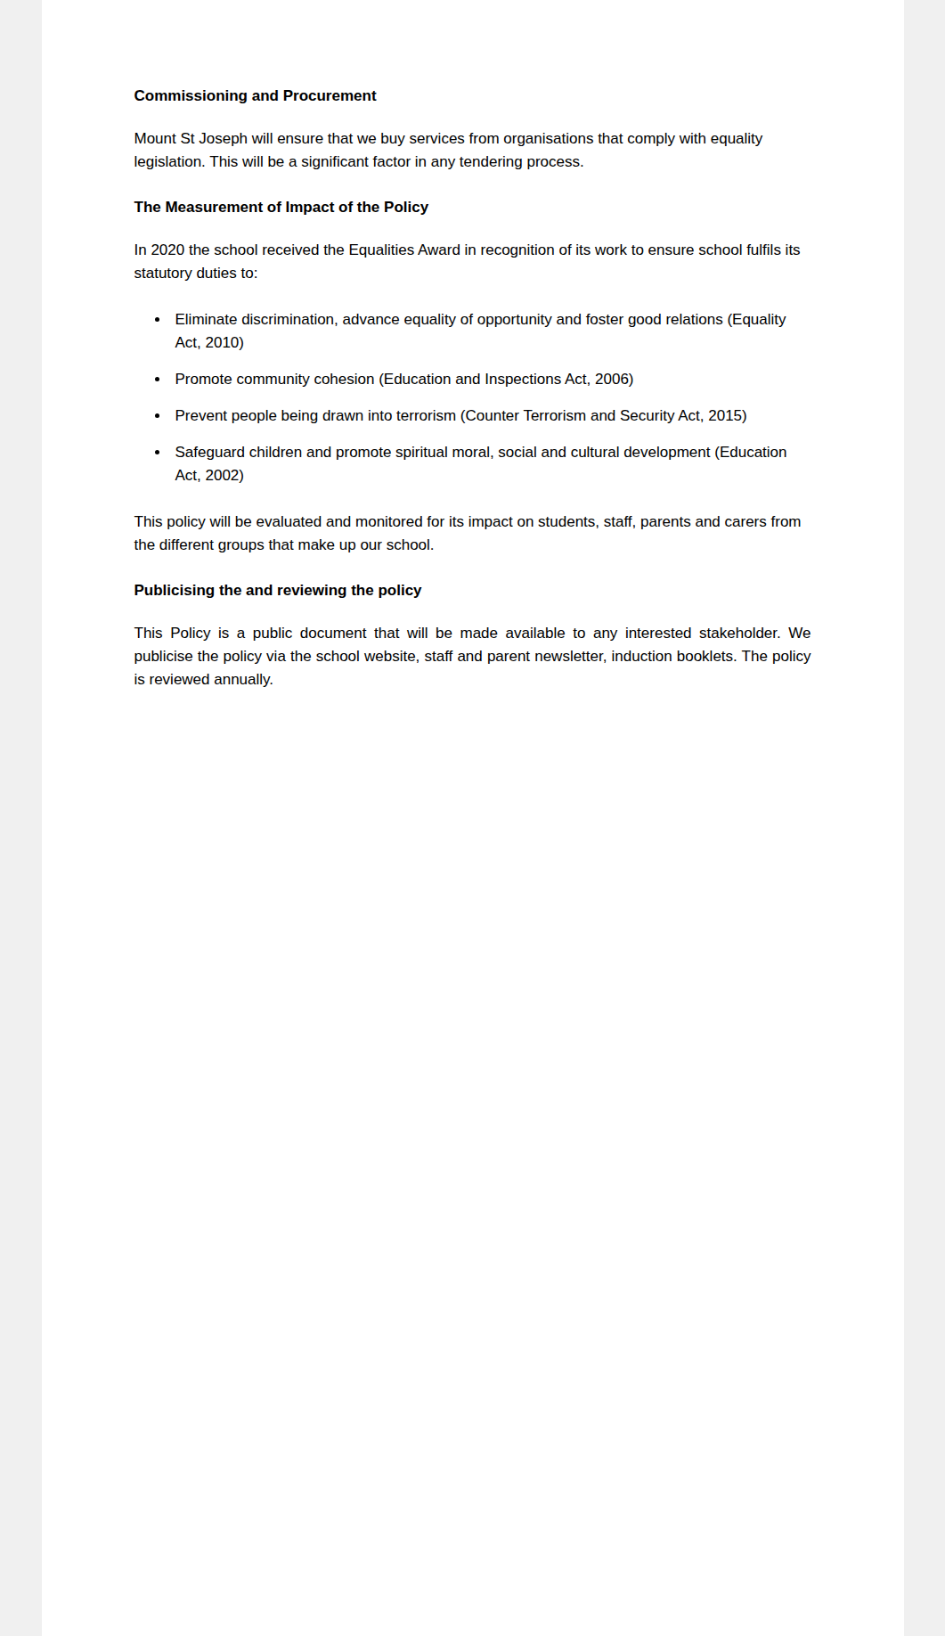Commissioning and Procurement
Mount St Joseph will ensure that we buy services from organisations that comply with equality legislation. This will be a significant factor in any tendering process.
The Measurement of Impact of the Policy
In 2020 the school received the Equalities Award in recognition of its work to ensure school fulfils its statutory duties to:
Eliminate discrimination, advance equality of opportunity and foster good relations (Equality Act, 2010)
Promote community cohesion (Education and Inspections Act, 2006)
Prevent people being drawn into terrorism (Counter Terrorism and Security Act, 2015)
Safeguard children and promote spiritual moral, social and cultural development (Education Act, 2002)
This policy will be evaluated and monitored for its impact on students, staff, parents and carers from the different groups that make up our school.
Publicising the and reviewing the policy
This Policy is a public document that will be made available to any interested stakeholder. We publicise the policy via the school website, staff and parent newsletter, induction booklets. The policy is reviewed annually.
11